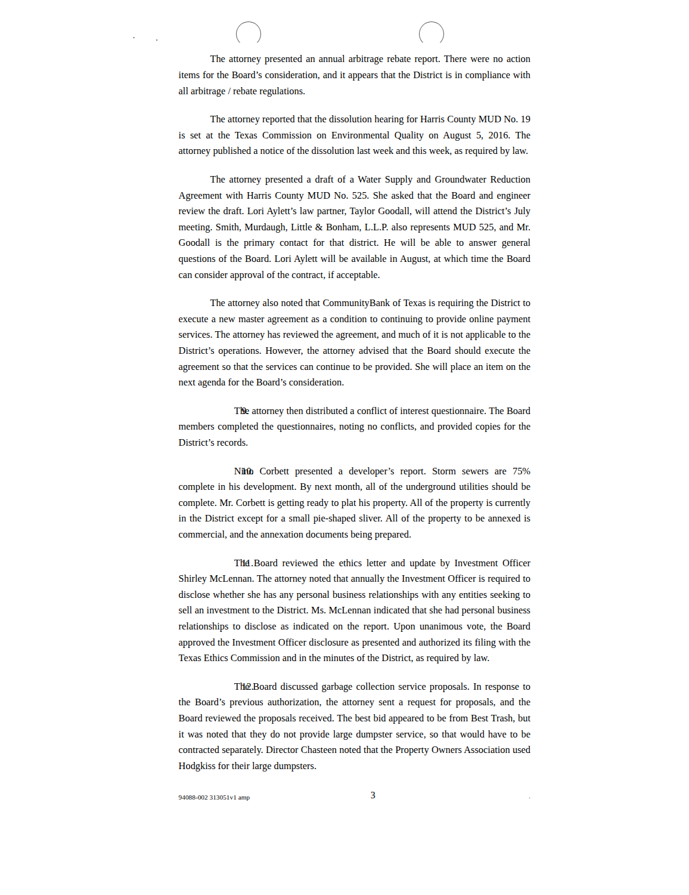. .
The attorney presented an annual arbitrage rebate report. There were no action items for the Board’s consideration, and it appears that the District is in compliance with all arbitrage / rebate regulations.
The attorney reported that the dissolution hearing for Harris County MUD No. 19 is set at the Texas Commission on Environmental Quality on August 5, 2016. The attorney published a notice of the dissolution last week and this week, as required by law.
The attorney presented a draft of a Water Supply and Groundwater Reduction Agreement with Harris County MUD No. 525. She asked that the Board and engineer review the draft. Lori Aylett’s law partner, Taylor Goodall, will attend the District’s July meeting. Smith, Murdaugh, Little & Bonham, L.L.P. also represents MUD 525, and Mr. Goodall is the primary contact for that district. He will be able to answer general questions of the Board. Lori Aylett will be available in August, at which time the Board can consider approval of the contract, if acceptable.
The attorney also noted that CommunityBank of Texas is requiring the District to execute a new master agreement as a condition to continuing to provide online payment services. The attorney has reviewed the agreement, and much of it is not applicable to the District’s operations. However, the attorney advised that the Board should execute the agreement so that the services can continue to be provided. She will place an item on the next agenda for the Board’s consideration.
9. The attorney then distributed a conflict of interest questionnaire. The Board members completed the questionnaires, noting no conflicts, and provided copies for the District’s records.
10. Nino Corbett presented a developer’s report. Storm sewers are 75% complete in his development. By next month, all of the underground utilities should be complete. Mr. Corbett is getting ready to plat his property. All of the property is currently in the District except for a small pie-shaped sliver. All of the property to be annexed is commercial, and the annexation documents being prepared.
11. The Board reviewed the ethics letter and update by Investment Officer Shirley McLennan. The attorney noted that annually the Investment Officer is required to disclose whether she has any personal business relationships with any entities seeking to sell an investment to the District. Ms. McLennan indicated that she had personal business relationships to disclose as indicated on the report. Upon unanimous vote, the Board approved the Investment Officer disclosure as presented and authorized its filing with the Texas Ethics Commission and in the minutes of the District, as required by law.
12. The Board discussed garbage collection service proposals. In response to the Board’s previous authorization, the attorney sent a request for proposals, and the Board reviewed the proposals received. The best bid appeared to be from Best Trash, but it was noted that they do not provide large dumpster service, so that would have to be contracted separately. Director Chasteen noted that the Property Owners Association used Hodgkiss for their large dumpsters.
94088-002 313051v1 amp 3 .